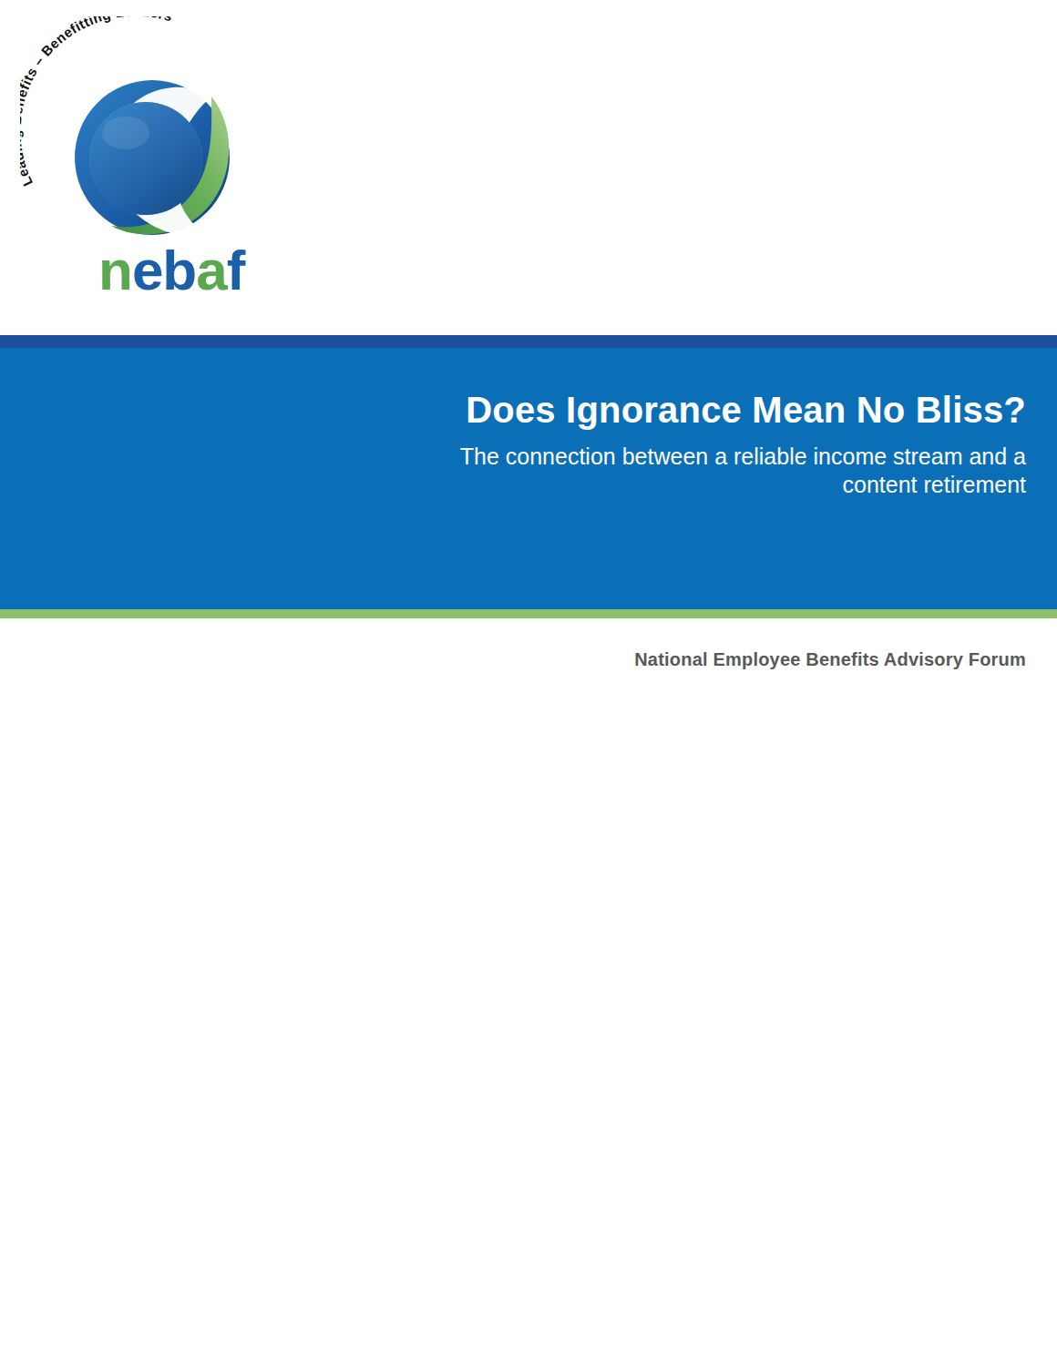Leading Benefits – Benefitting Leaders nebaf
Does Ignorance Mean No Bliss?
The connection between a reliable income stream and a content retirement
National Employee Benefits Advisory Forum